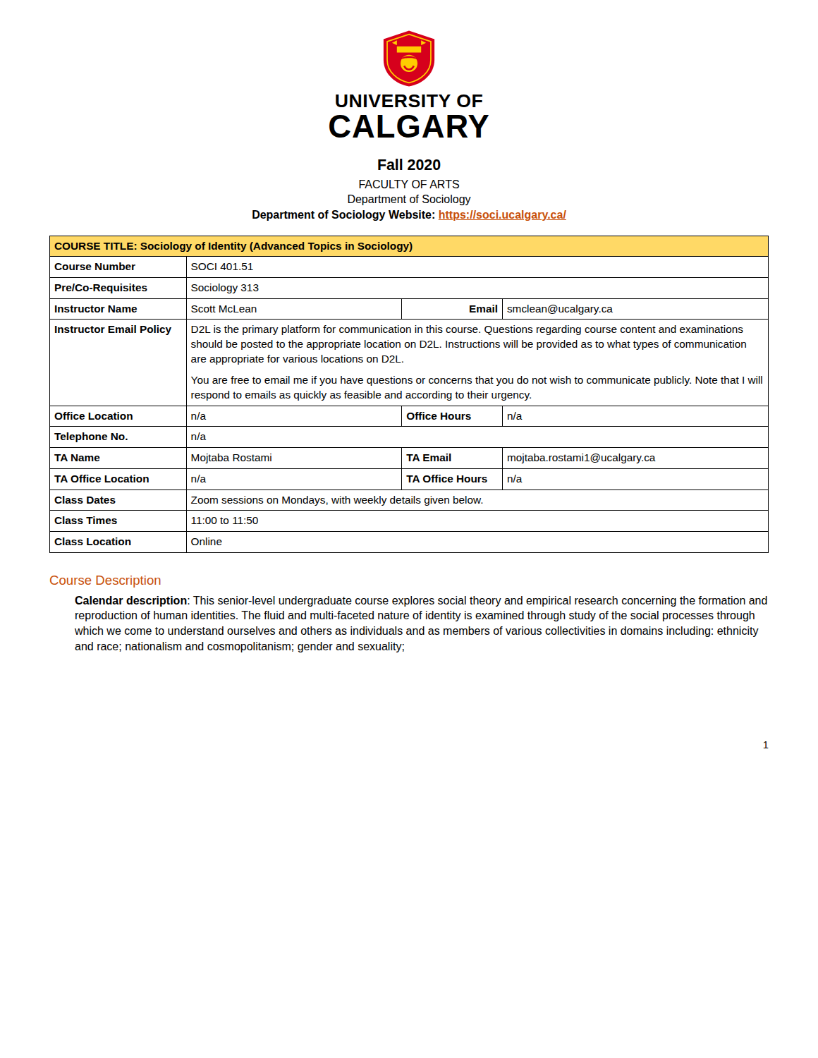UNIVERSITY OF
CALGARY
Fall 2020
FACULTY OF ARTS
Department of Sociology
Department of Sociology Website: https://soci.ucalgary.ca/
| COURSE TITLE: Sociology of Identity (Advanced Topics in Sociology) |
| Course Number | SOCI 401.51 |
| Pre/Co-Requisites | Sociology 313 |
| Instructor Name | Scott McLean | Email | smclean@ucalgary.ca |
| Instructor Email Policy | D2L is the primary platform for communication in this course. Questions regarding course content and examinations should be posted to the appropriate location on D2L. Instructions will be provided as to what types of communication are appropriate for various locations on D2L. You are free to email me if you have questions or concerns that you do not wish to communicate publicly. Note that I will respond to emails as quickly as feasible and according to their urgency. |
| Office Location | n/a | Office Hours | n/a |
| Telephone No. | n/a |
| TA Name | Mojtaba Rostami | TA Email | mojtaba.rostami1@ucalgary.ca |
| TA Office Location | n/a | TA Office Hours | n/a |
| Class Dates | Zoom sessions on Mondays, with weekly details given below. |
| Class Times | 11:00 to 11:50 |
| Class Location | Online |
Course Description
Calendar description: This senior-level undergraduate course explores social theory and empirical research concerning the formation and reproduction of human identities. The fluid and multi-faceted nature of identity is examined through study of the social processes through which we come to understand ourselves and others as individuals and as members of various collectivities in domains including: ethnicity and race; nationalism and cosmopolitanism; gender and sexuality;
1